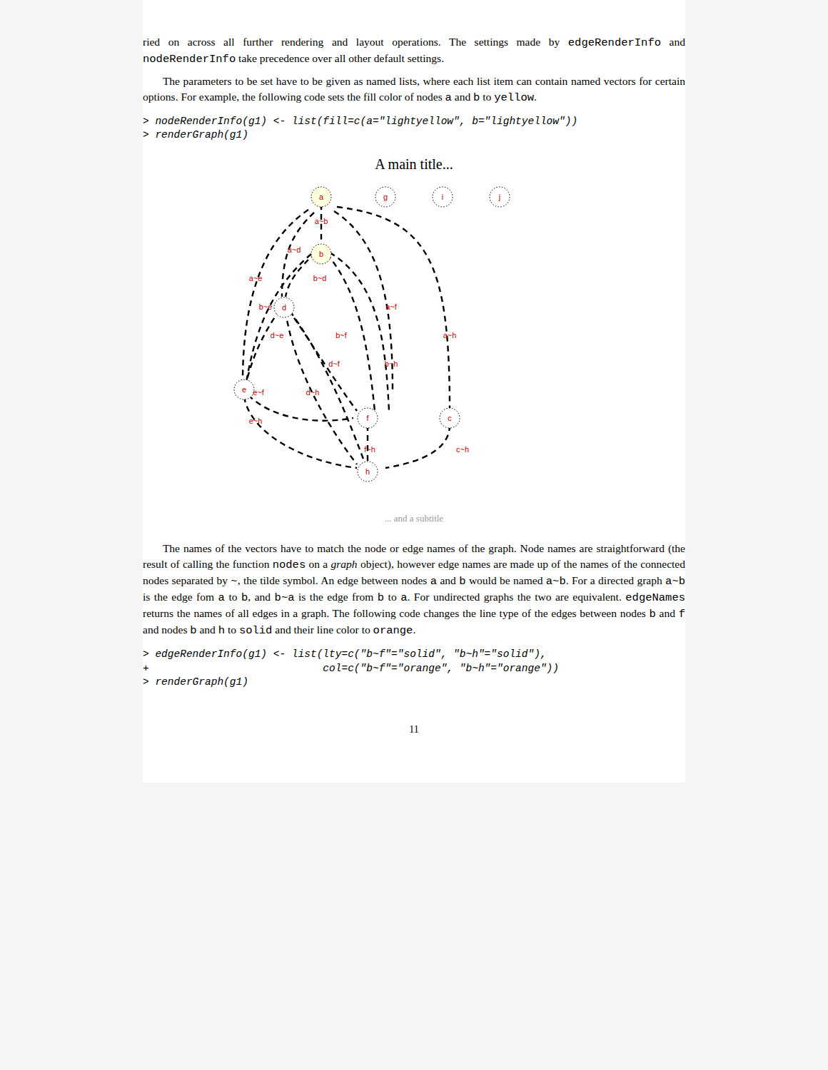ried on across all further rendering and layout operations. The settings made by edgeRenderInfo and nodeRenderInfo take precedence over all other default settings.
The parameters to be set have to be given as named lists, where each list item can contain named vectors for certain options. For example, the following code sets the fill color of nodes a and b to yellow.
> nodeRenderInfo(g1) <- list(fill=c(a="lightyellow", b="lightyellow"))
> renderGraph(g1)
A main title...
a g i j b d e f c h a~b a~d a~e b~d b~e a~f d~e b~f a~h d~f b~h e~f d~h e~h f~h c~h
... and a subtitle
The names of the vectors have to match the node or edge names of the graph. Node names are straightforward (the result of calling the function nodes on a graph object), however edge names are made up of the names of the connected nodes separated by ~, the tilde symbol. An edge between nodes a and b would be named a~b. For a directed graph a~b is the edge fom a to b, and b~a is the edge from b to a. For undirected graphs the two are equivalent. edgeNames returns the names of all edges in a graph. The following code changes the line type of the edges between nodes b and f and nodes b and h to solid and their line color to orange.
> edgeRenderInfo(g1) <- list(lty=c("b~f"="solid", "b~h"="solid"),
+                            col=c("b~f"="orange", "b~h"="orange"))
> renderGraph(g1)
11